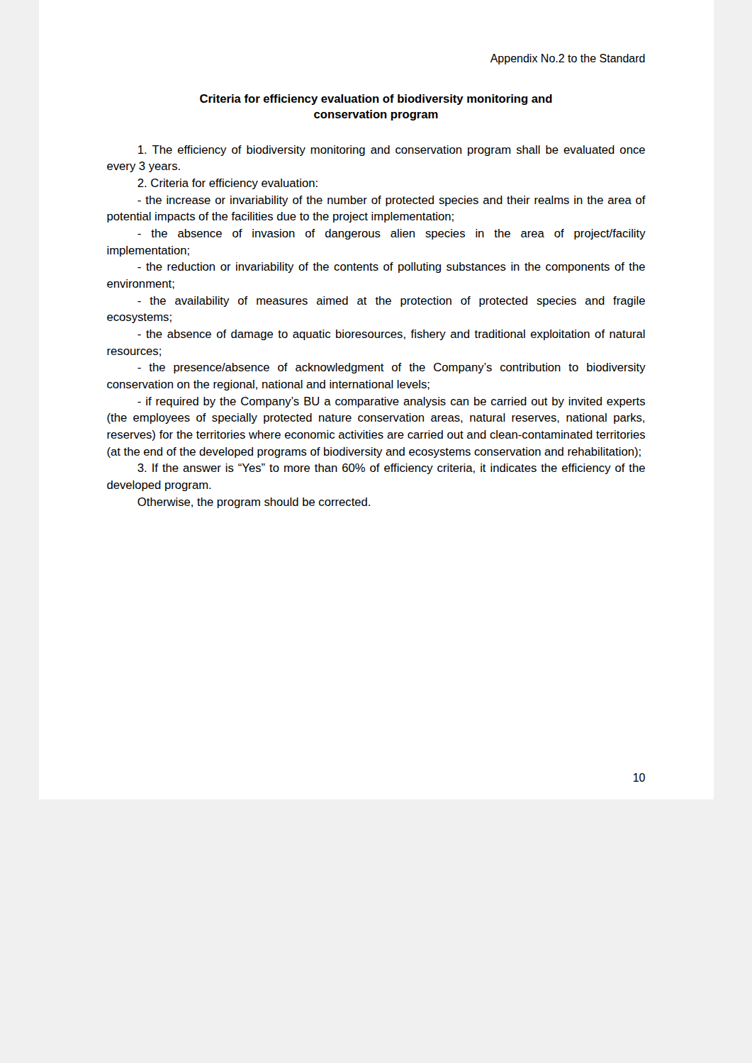Appendix No.2 to the Standard
Criteria for efficiency evaluation of biodiversity monitoring and
conservation program
1. The efficiency of biodiversity monitoring and conservation program shall be evaluated once every 3 years.
2. Criteria for efficiency evaluation:
- the increase or invariability of the number of protected species and their realms in the area of potential impacts of the facilities due to the project implementation;
- the absence of invasion of dangerous alien species in the area of project/facility implementation;
- the reduction or invariability of the contents of polluting substances in the components of the environment;
- the availability of measures aimed at the protection of protected species and fragile ecosystems;
- the absence of damage to aquatic bioresources, fishery and traditional exploitation of natural resources;
- the presence/absence of acknowledgment of the Company’s contribution to biodiversity conservation on the regional, national and international levels;
- if required by the Company’s BU a comparative analysis can be carried out by invited experts (the employees of specially protected nature conservation areas, natural reserves, national parks, reserves) for the territories where economic activities are carried out and clean-contaminated territories (at the end of the developed programs of biodiversity and ecosystems conservation and rehabilitation);
3. If the answer is “Yes” to more than 60% of efficiency criteria, it indicates the efficiency of the developed program.
Otherwise, the program should be corrected.
10